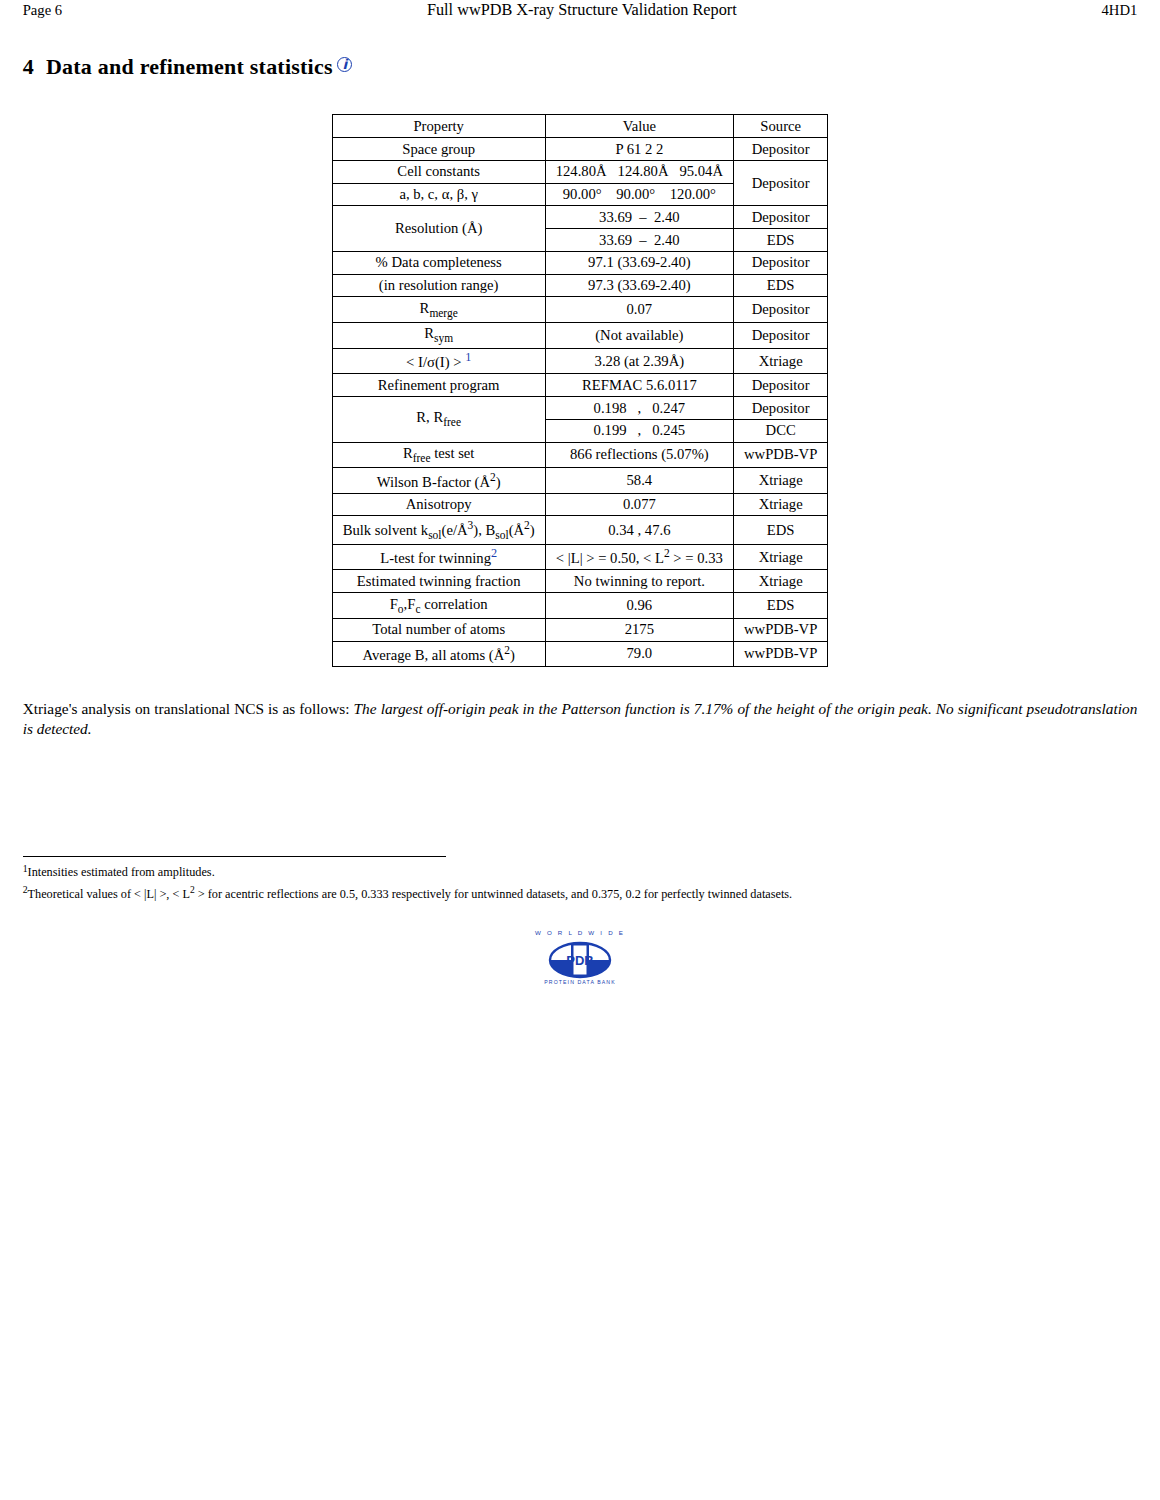Page 6
Full wwPDB X-ray Structure Validation Report
4HD1
4 Data and refinement statisticsi
| Property | Value | Source |
| --- | --- | --- |
| Space group | P 61 2 2 | Depositor |
| Cell constants | 124.80Å 124.80Å 95.04Å | Depositor |
| a, b, c, α, β, γ | 90.00° 90.00° 120.00° |
| Resolution (Å) | 33.69 – 2.40 | Depositor |
| 33.69 – 2.40 | EDS |
| % Data completeness | 97.1 (33.69-2.40) | Depositor |
| (in resolution range) | 97.3 (33.69-2.40) | EDS |
| R merge | 0.07 | Depositor |
| R sym | (Not available) | Depositor |
| < I/σ(I) > 1 | 3.28 (at 2.39Å) | Xtriage |
| Refinement program | REFMAC 5.6.0117 | Depositor |
| R, R free | 0.198 , 0.247 | Depositor |
| 0.199 , 0.245 | DCC |
| R free test set | 866 reflections (5.07%) | wwPDB-VP |
| Wilson B-factor (Å 2 ) | 58.4 | Xtriage |
| Anisotropy | 0.077 | Xtriage |
| Bulk solvent k sol (e/Å 3 ), B sol (Å 2 ) | 0.34 , 47.6 | EDS |
| L-test for twinning 2 | < /L/ > = 0.50, < L 2 > = 0.33 | Xtriage |
| Estimated twinning fraction | No twinning to report. | Xtriage |
| F o ,F c correlation | 0.96 | EDS |
| Total number of atoms | 2175 | wwPDB-VP |
| Average B, all atoms (Å 2 ) | 79.0 | wwPDB-VP |
Xtriage's analysis on translational NCS is as follows: The largest off-origin peak in the Patterson function is 7.17% of the height of the origin peak. No significant pseudotranslation is detected.
1Intensities estimated from amplitudes.
2Theoretical values of < |L| >, < L2 > for acentric reflections are 0.5, 0.333 respectively for untwinned datasets, and 0.375, 0.2 for perfectly twinned datasets.
W O R L D W I D E PDB PROTEIN DATA BANK